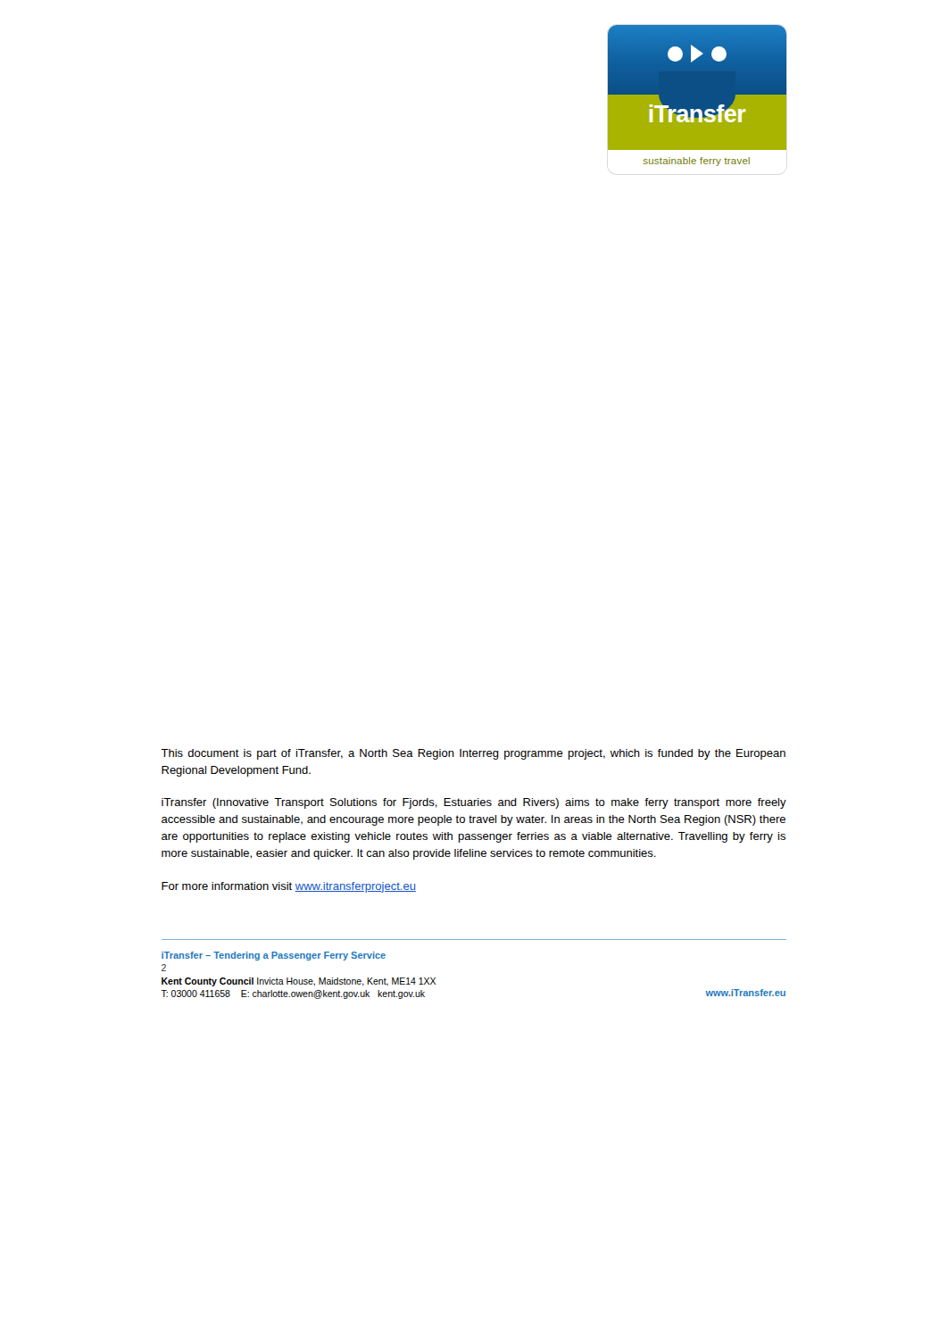iTransfer
sustainable ferry travel
This document is part of iTransfer, a North Sea Region Interreg programme project, which is funded by the European Regional Development Fund.
iTransfer (Innovative Transport Solutions for Fjords, Estuaries and Rivers) aims to make ferry transport more freely accessible and sustainable, and encourage more people to travel by water. In areas in the North Sea Region (NSR) there are opportunities to replace existing vehicle routes with passenger ferries as a viable alternative. Travelling by ferry is more sustainable, easier and quicker. It can also provide lifeline services to remote communities.
For more information visit www.itransferproject.eu
iTransfer – Tendering a Passenger Ferry Service
2
Kent County Council Invicta House, Maidstone, Kent, ME14 1XX
T: 03000 411658 E: charlotte.owen@kent.gov.uk kent.gov.uk
www.iTransfer.eu